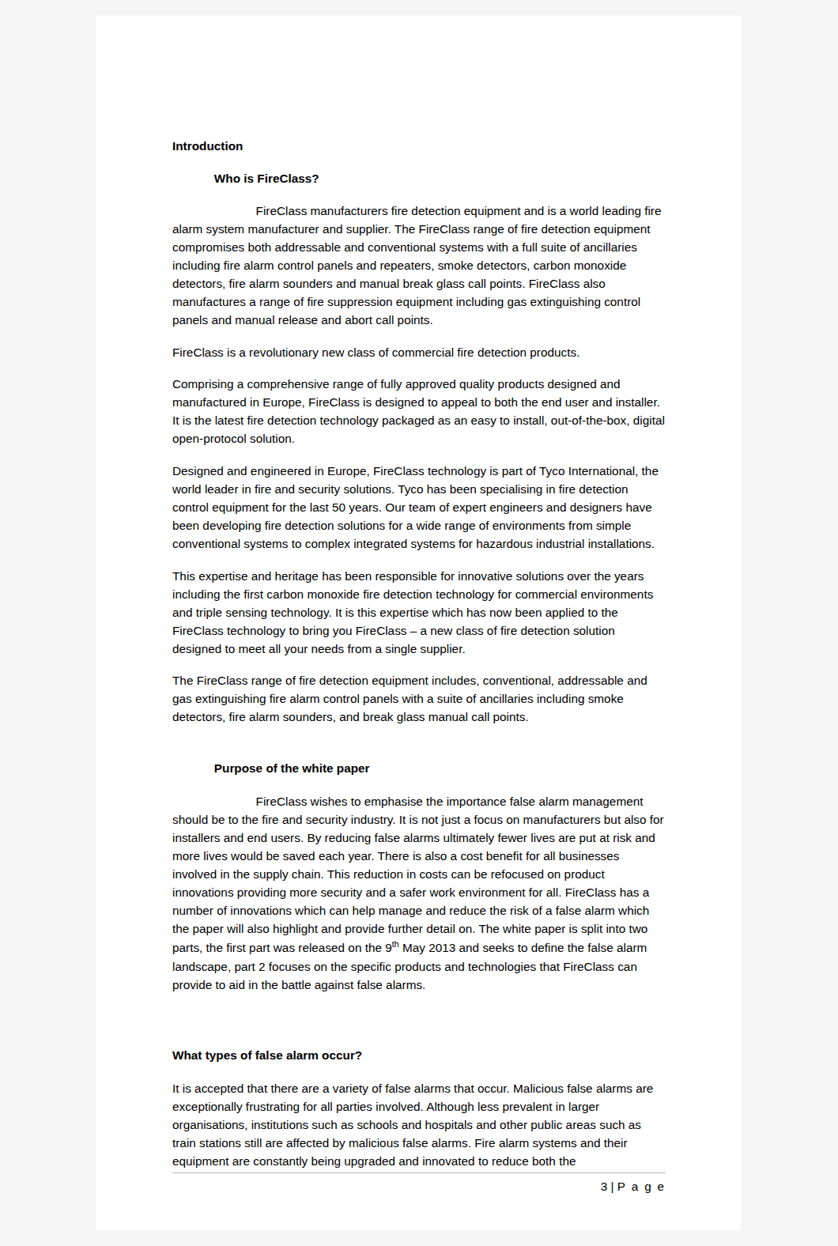Introduction
Who is FireClass?
FireClass manufacturers fire detection equipment and is a world leading fire alarm system manufacturer and supplier. The FireClass range of fire detection equipment compromises both addressable and conventional systems with a full suite of ancillaries including fire alarm control panels and repeaters, smoke detectors, carbon monoxide detectors, fire alarm sounders and manual break glass call points. FireClass also manufactures a range of fire suppression equipment including gas extinguishing control panels and manual release and abort call points.
FireClass is a revolutionary new class of commercial fire detection products.
Comprising a comprehensive range of fully approved quality products designed and manufactured in Europe, FireClass is designed to appeal to both the end user and installer. It is the latest fire detection technology packaged as an easy to install, out-of-the-box, digital open-protocol solution.
Designed and engineered in Europe, FireClass technology is part of Tyco International, the world leader in fire and security solutions. Tyco has been specialising in fire detection control equipment for the last 50 years. Our team of expert engineers and designers have been developing fire detection solutions for a wide range of environments from simple conventional systems to complex integrated systems for hazardous industrial installations.
This expertise and heritage has been responsible for innovative solutions over the years including the first carbon monoxide fire detection technology for commercial environments and triple sensing technology. It is this expertise which has now been applied to the FireClass technology to bring you FireClass – a new class of fire detection solution designed to meet all your needs from a single supplier.
The FireClass range of fire detection equipment includes, conventional, addressable and gas extinguishing fire alarm control panels with a suite of ancillaries including smoke detectors, fire alarm sounders, and break glass manual call points.
Purpose of the white paper
FireClass wishes to emphasise the importance false alarm management should be to the fire and security industry. It is not just a focus on manufacturers but also for installers and end users. By reducing false alarms ultimately fewer lives are put at risk and more lives would be saved each year. There is also a cost benefit for all businesses involved in the supply chain. This reduction in costs can be refocused on product innovations providing more security and a safer work environment for all. FireClass has a number of innovations which can help manage and reduce the risk of a false alarm which the paper will also highlight and provide further detail on. The white paper is split into two parts, the first part was released on the 9th May 2013 and seeks to define the false alarm landscape, part 2 focuses on the specific products and technologies that FireClass can provide to aid in the battle against false alarms.
What types of false alarm occur?
It is accepted that there are a variety of false alarms that occur. Malicious false alarms are exceptionally frustrating for all parties involved. Although less prevalent in larger organisations, institutions such as schools and hospitals and other public areas such as train stations still are affected by malicious false alarms. Fire alarm systems and their equipment are constantly being upgraded and innovated to reduce both the
3 | P a g e